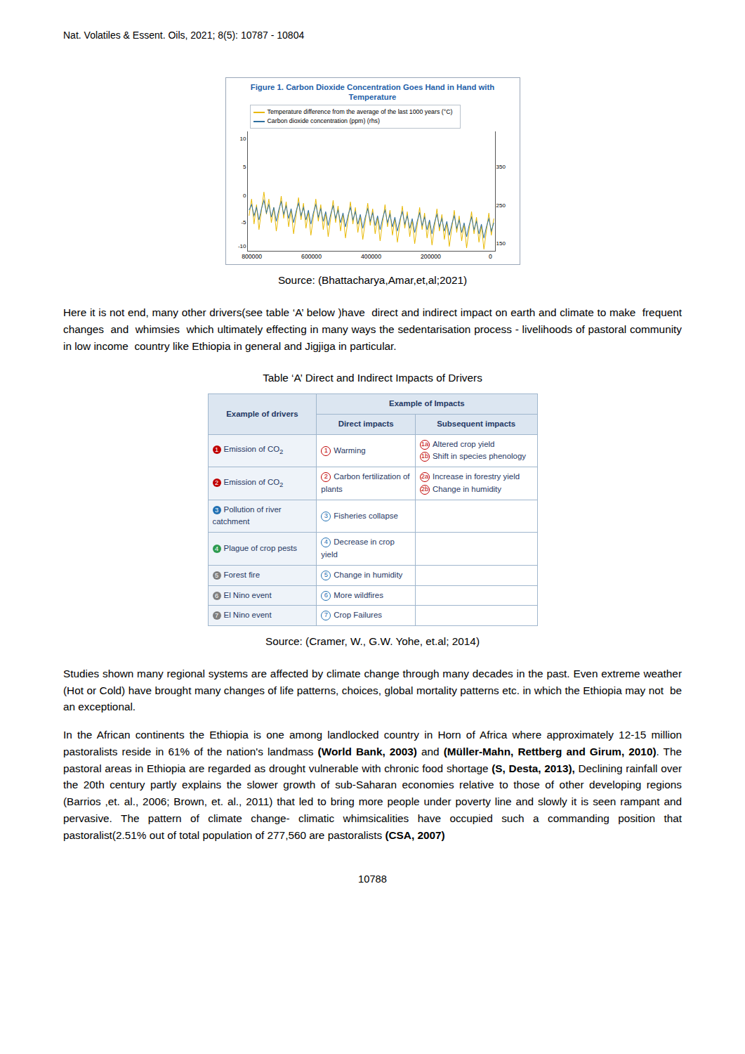Nat. Volatiles & Essent. Oils, 2021; 8(5): 10787 - 10804
Figure 1. Carbon Dioxide Concentration Goes Hand in Hand with
Temperature
Temperature difference from the average of the last 1000 years (°C)
Carbon dioxide concentration (ppm) (rhs)
10 5 0 -5 -10
350 250 150
800000 600000 400000 200000 0
Source: (Bhattacharya,Amar,et,al;2021)
Here it is not end, many other drivers(see table ‘A’ below )have direct and indirect impact on earth and climate to make frequent changes and whimsies which ultimately effecting in many ways the sedentarisation process - livelihoods of pastoral community in low income country like Ethiopia in general and Jigjiga in particular.
Table ‘A’ Direct and Indirect Impacts of Drivers
| Example of drivers | Example of Impacts |
| --- | --- |
| Direct impacts | Subsequent impacts |
| 1 Emission of CO 2 | 1 Warming | 1a Altered crop yield 1b Shift in species phenology |
| 2 Emission of CO 2 | 2 Carbon fertilization of plants | 2a Increase in forestry yield 2b Change in humidity |
| 3 Pollution of river catchment | 3 Fisheries collapse | |
| 4 Plague of crop pests | 4 Decrease in crop yield | |
| 5 Forest fire | 5 Change in humidity | |
| 6 El Nino event | 6 More wildfires | |
| 7 El Nino event | 7 Crop Failures | |
Source: (Cramer, W., G.W. Yohe, et.al; 2014)
Studies shown many regional systems are affected by climate change through many decades in the past. Even extreme weather (Hot or Cold) have brought many changes of life patterns, choices, global mortality patterns etc. in which the Ethiopia may not be an exceptional.
In the African continents the Ethiopia is one among landlocked country in Horn of Africa where approximately 12-15 million pastoralists reside in 61% of the nation's landmass (World Bank, 2003) and (Müller-Mahn, Rettberg and Girum, 2010). The pastoral areas in Ethiopia are regarded as drought vulnerable with chronic food shortage (S, Desta, 2013), Declining rainfall over the 20th century partly explains the slower growth of sub-Saharan economies relative to those of other developing regions (Barrios ,et. al., 2006; Brown, et. al., 2011) that led to bring more people under poverty line and slowly it is seen rampant and pervasive. The pattern of climate change- climatic whimsicalities have occupied such a commanding position that pastoralist(2.51% out of total population of 277,560 are pastoralists (CSA, 2007)
10788